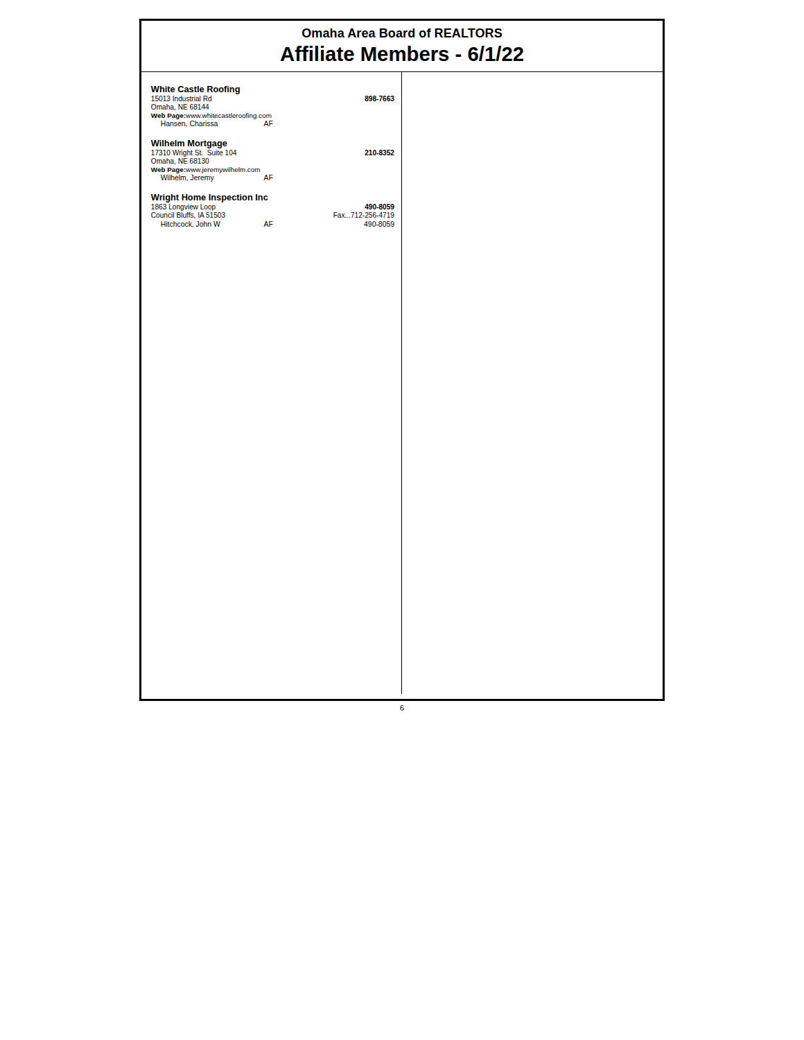Omaha Area Board of REALTORS
Affiliate Members - 6/1/22
White Castle Roofing
15013 Industrial Rd
898-7663
Omaha, NE 68144
Web Page: www.whitecastleroofing.com
Hansen, Charissa
AF
Wilhelm Mortgage
17310 Wright St. Suite 104
210-8352
Omaha, NE 68130
Web Page: www.jeremywilhelm.com
Wilhelm, Jeremy
AF
Wright Home Inspection Inc
1863 Longview Loop
490-8059
Council Bluffs, IA 51503
Fax...712-256-4719
Hitchcock, John W
AF
490-8059
6